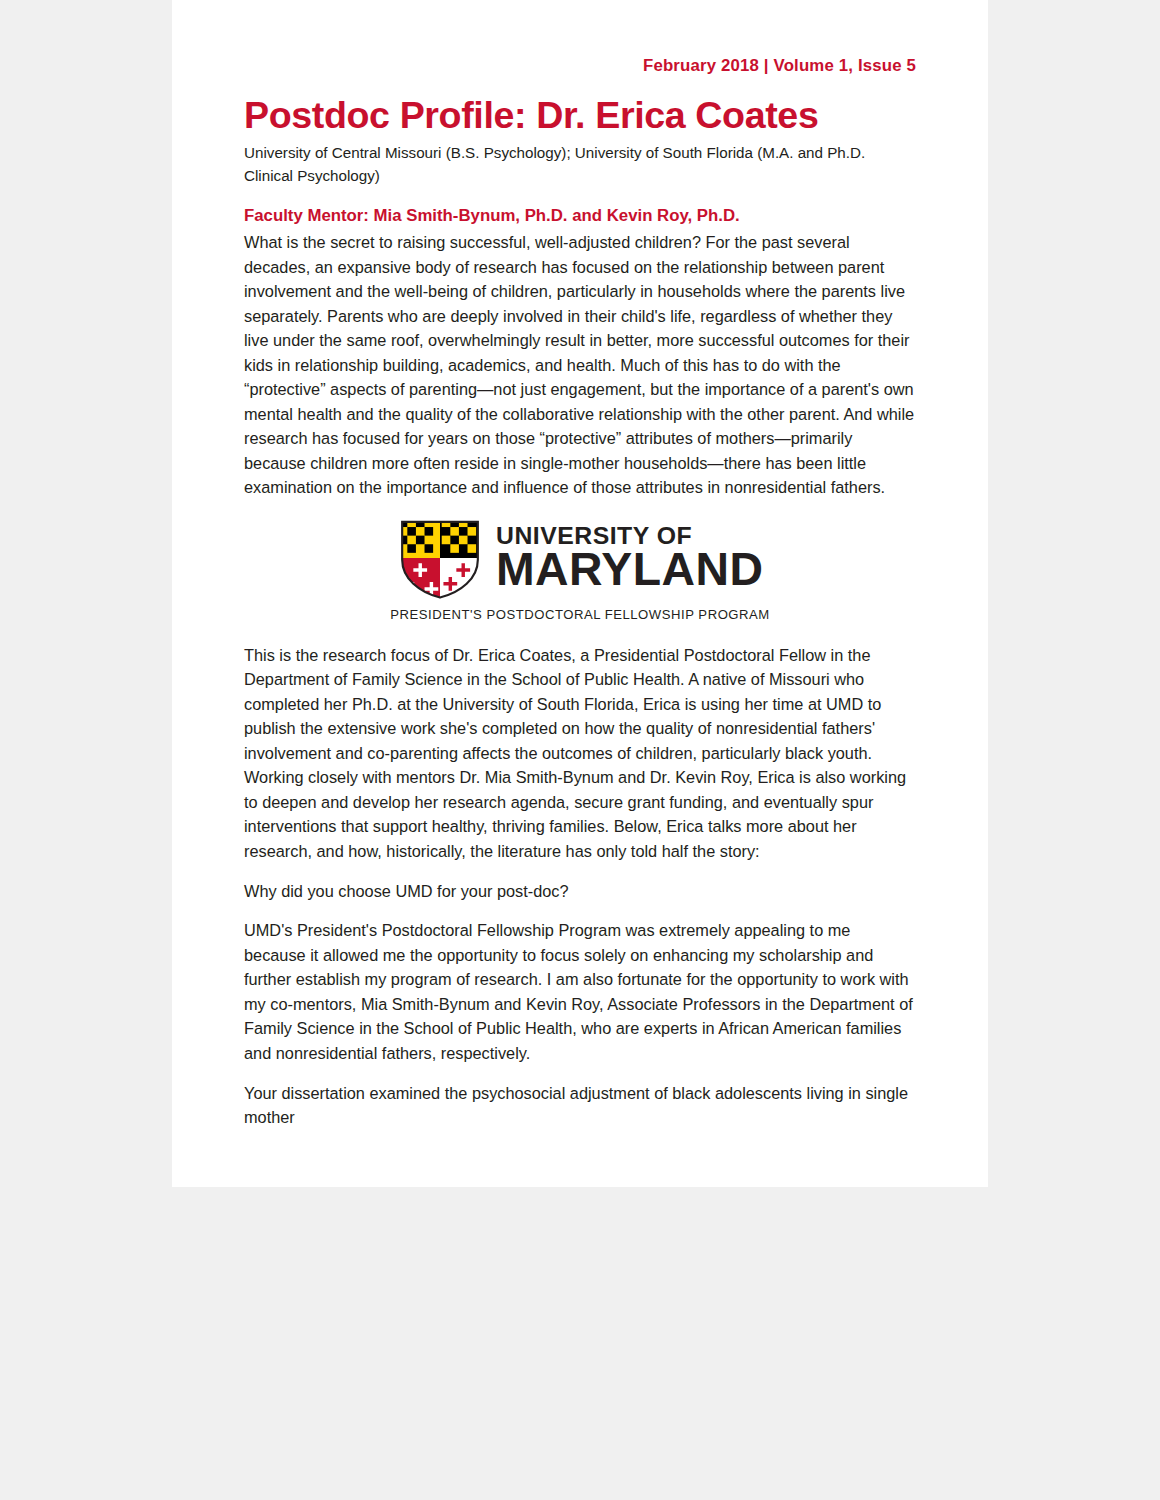February 2018 | Volume 1, Issue 5
Postdoc Profile: Dr. Erica Coates
University of Central Missouri (B.S. Psychology); University of South Florida (M.A. and Ph.D. Clinical Psychology)
Faculty Mentor: Mia Smith-Bynum, Ph.D. and Kevin Roy, Ph.D.
What is the secret to raising successful, well-adjusted children? For the past several decades, an expansive body of research has focused on the relationship between parent involvement and the well-being of children, particularly in households where the parents live separately. Parents who are deeply involved in their child's life, regardless of whether they live under the same roof, overwhelmingly result in better, more successful outcomes for their kids in relationship building, academics, and health. Much of this has to do with the “protective” aspects of parenting—not just engagement, but the importance of a parent's own mental health and the quality of the collaborative relationship with the other parent. And while research has focused for years on those “protective” attributes of mothers—primarily because children more often reside in single-mother households—there has been little examination on the importance and influence of those attributes in nonresidential fathers.
UNIVERSITY OF MARYLAND
PRESIDENT'S POSTDOCTORAL FELLOWSHIP PROGRAM
This is the research focus of Dr. Erica Coates, a Presidential Postdoctoral Fellow in the Department of Family Science in the School of Public Health. A native of Missouri who completed her Ph.D. at the University of South Florida, Erica is using her time at UMD to publish the extensive work she's completed on how the quality of nonresidential fathers' involvement and co-parenting affects the outcomes of children, particularly black youth. Working closely with mentors Dr. Mia Smith-Bynum and Dr. Kevin Roy, Erica is also working to deepen and develop her research agenda, secure grant funding, and eventually spur interventions that support healthy, thriving families. Below, Erica talks more about her research, and how, historically, the literature has only told half the story:
Why did you choose UMD for your post-doc?
UMD's President's Postdoctoral Fellowship Program was extremely appealing to me because it allowed me the opportunity to focus solely on enhancing my scholarship and further establish my program of research. I am also fortunate for the opportunity to work with my co-mentors, Mia Smith-Bynum and Kevin Roy, Associate Professors in the Department of Family Science in the School of Public Health, who are experts in African American families and nonresidential fathers, respectively.
Your dissertation examined the psychosocial adjustment of black adolescents living in single mother